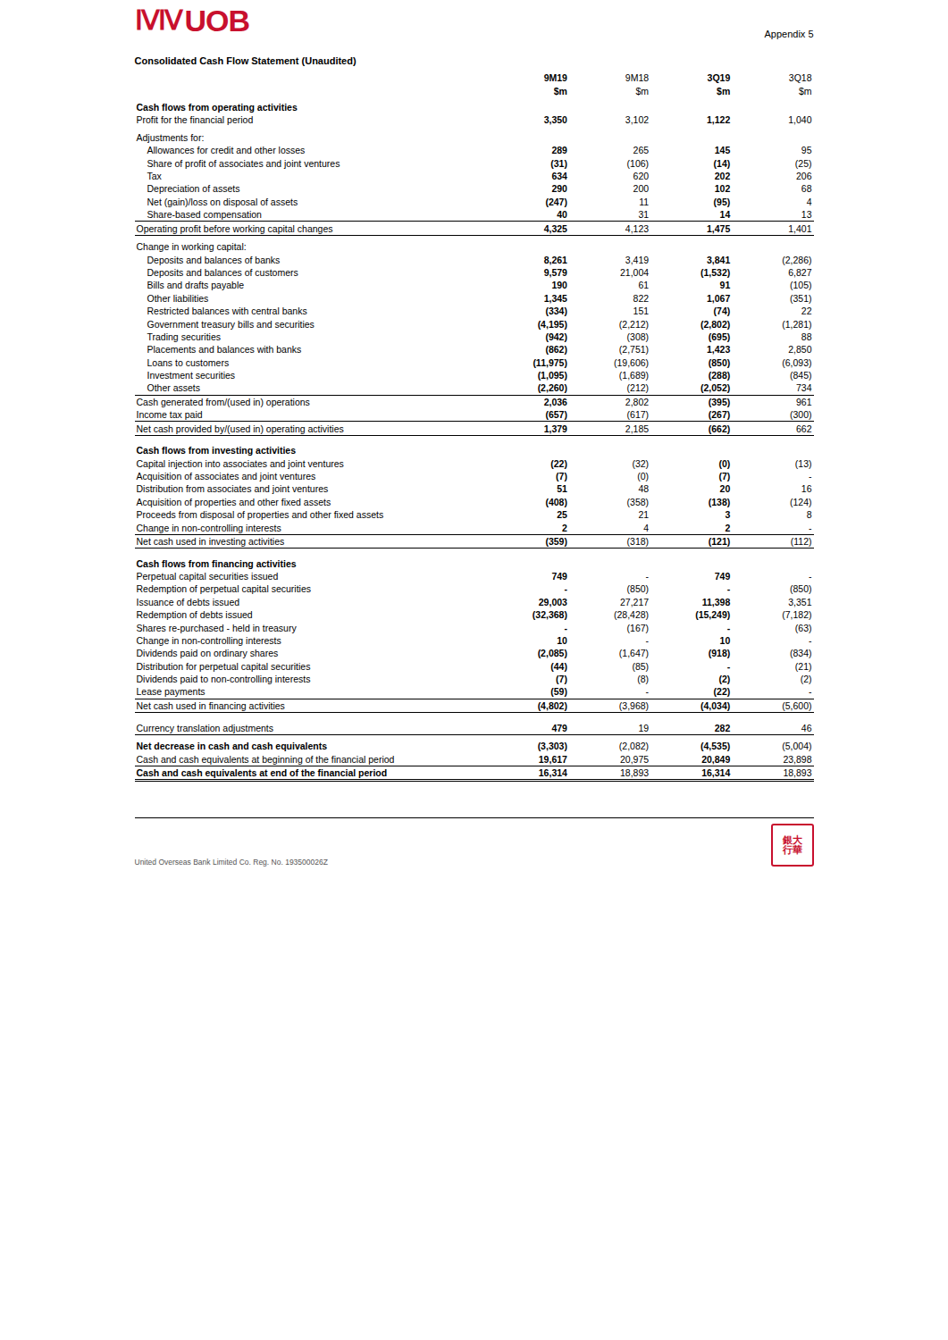ⅣⅣ UOB
Appendix 5
Consolidated Cash Flow Statement (Unaudited)
| | 9M19 | 9M18 | 3Q19 | 3Q18 |
| --- | --- | --- | --- | --- |
| | $m | $m | $m | $m |
| Cash flows from operating activities | | | | |
| Profit for the financial period | 3,350 | 3,102 | 1,122 | 1,040 |
| Adjustments for: | | | | |
| Allowances for credit and other losses | 289 | 265 | 145 | 95 |
| Share of profit of associates and joint ventures | (31) | (106) | (14) | (25) |
| Tax | 634 | 620 | 202 | 206 |
| Depreciation of assets | 290 | 200 | 102 | 68 |
| Net (gain)/loss on disposal of assets | (247) | 11 | (95) | 4 |
| Share-based compensation | 40 | 31 | 14 | 13 |
| Operating profit before working capital changes | 4,325 | 4,123 | 1,475 | 1,401 |
| Change in working capital: | | | | |
| Deposits and balances of banks | 8,261 | 3,419 | 3,841 | (2,286) |
| Deposits and balances of customers | 9,579 | 21,004 | (1,532) | 6,827 |
| Bills and drafts payable | 190 | 61 | 91 | (105) |
| Other liabilities | 1,345 | 822 | 1,067 | (351) |
| Restricted balances with central banks | (334) | 151 | (74) | 22 |
| Government treasury bills and securities | (4,195) | (2,212) | (2,802) | (1,281) |
| Trading securities | (942) | (308) | (695) | 88 |
| Placements and balances with banks | (862) | (2,751) | 1,423 | 2,850 |
| Loans to customers | (11,975) | (19,606) | (850) | (6,093) |
| Investment securities | (1,095) | (1,689) | (288) | (845) |
| Other assets | (2,260) | (212) | (2,052) | 734 |
| Cash generated from/(used in) operations | 2,036 | 2,802 | (395) | 961 |
| Income tax paid | (657) | (617) | (267) | (300) |
| Net cash provided by/(used in) operating activities | 1,379 | 2,185 | (662) | 662 |
| Cash flows from investing activities | | | | |
| Capital injection into associates and joint ventures | (22) | (32) | (0) | (13) |
| Acquisition of associates and joint ventures | (7) | (0) | (7) | - |
| Distribution from associates and joint ventures | 51 | 48 | 20 | 16 |
| Acquisition of properties and other fixed assets | (408) | (358) | (138) | (124) |
| Proceeds from disposal of properties and other fixed assets | 25 | 21 | 3 | 8 |
| Change in non-controlling interests | 2 | 4 | 2 | - |
| Net cash used in investing activities | (359) | (318) | (121) | (112) |
| Cash flows from financing activities | | | | |
| Perpetual capital securities issued | 749 | - | 749 | - |
| Redemption of perpetual capital securities | - | (850) | - | (850) |
| Issuance of debts issued | 29,003 | 27,217 | 11,398 | 3,351 |
| Redemption of debts issued | (32,368) | (28,428) | (15,249) | (7,182) |
| Shares re-purchased - held in treasury | - | (167) | - | (63) |
| Change in non-controlling interests | 10 | - | 10 | - |
| Dividends paid on ordinary shares | (2,085) | (1,647) | (918) | (834) |
| Distribution for perpetual capital securities | (44) | (85) | - | (21) |
| Dividends paid to non-controlling interests | (7) | (8) | (2) | (2) |
| Lease payments | (59) | - | (22) | - |
| Net cash used in financing activities | (4,802) | (3,968) | (4,034) | (5,600) |
| Currency translation adjustments | 479 | 19 | 282 | 46 |
| Net decrease in cash and cash equivalents | (3,303) | (2,082) | (4,535) | (5,004) |
| Cash and cash equivalents at beginning of the financial period | 19,617 | 20,975 | 20,849 | 23,898 |
| Cash and cash equivalents at end of the financial period | 16,314 | 18,893 | 16,314 | 18,893 |
United Overseas Bank Limited Co. Reg. No. 193500026Z
銀大
行華